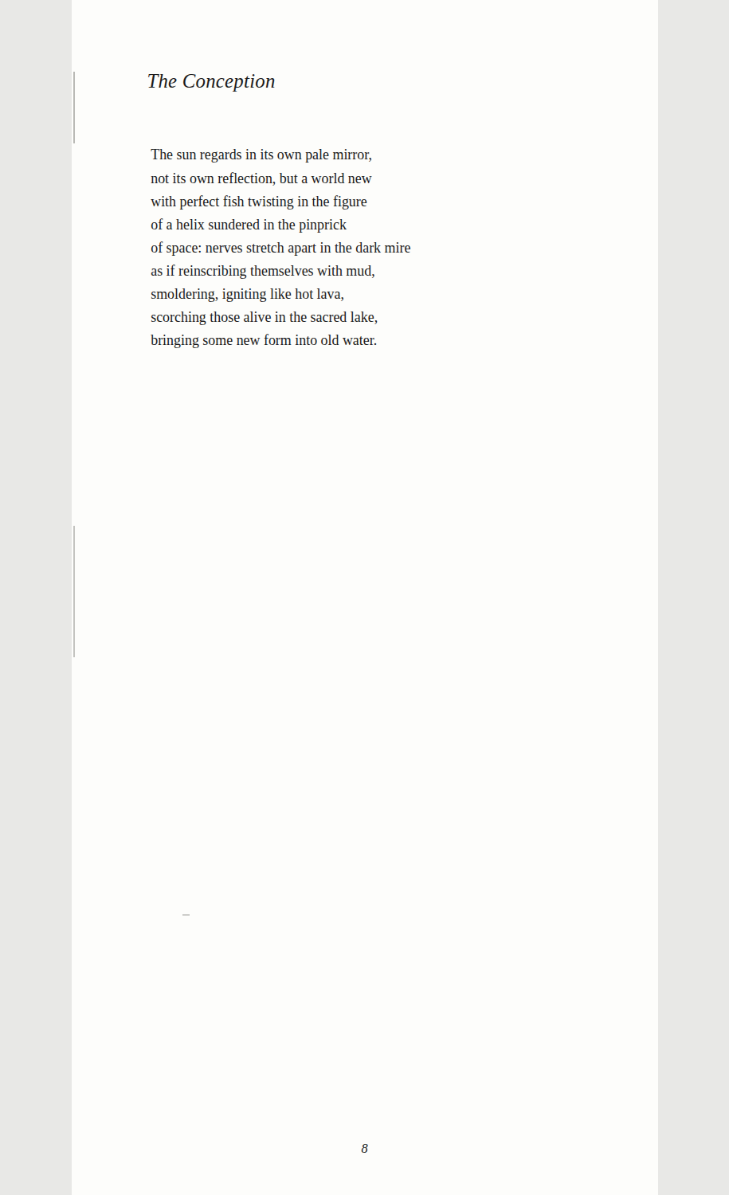The Conception
The sun regards in its own pale mirror,
not its own reflection, but a world new
with perfect fish twisting in the figure
of a helix sundered in the pinprick
of space: nerves stretch apart in the dark mire
as if reinscribing themselves with mud,
smoldering, igniting like hot lava,
scorching those alive in the sacred lake,
bringing some new form into old water.
8